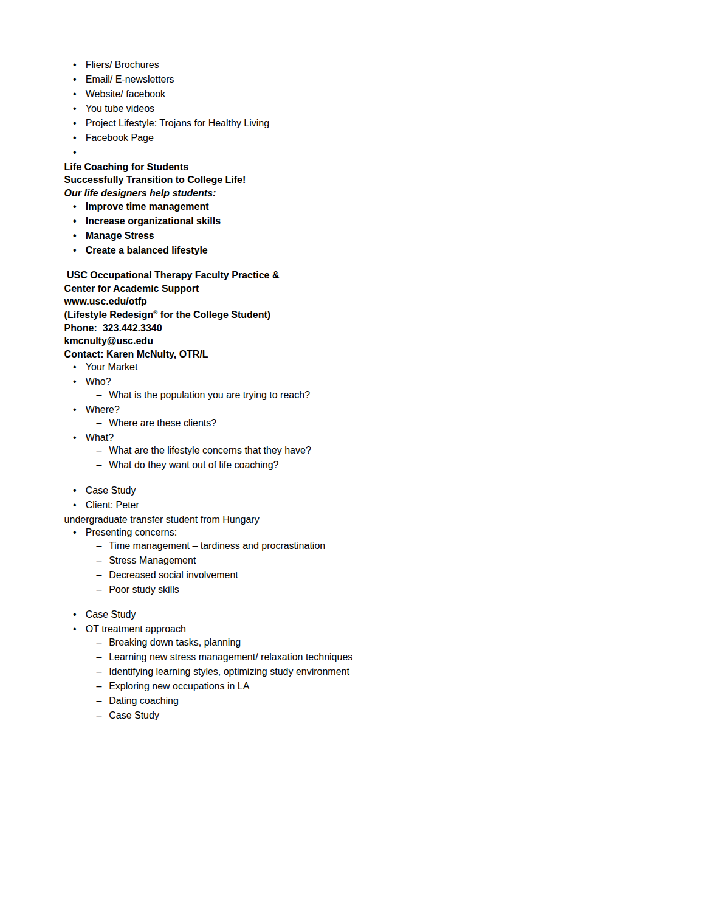Fliers/ Brochures
Email/ E-newsletters
Website/ facebook
You tube videos
Project Lifestyle: Trojans for Healthy Living
Facebook Page
Life Coaching for Students
Successfully Transition to College Life!
Our life designers help students:
Improve time management
Increase organizational skills
Manage Stress
Create a balanced lifestyle
USC Occupational Therapy Faculty Practice &
Center for Academic Support
www.usc.edu/otfp
(Lifestyle Redesign® for the College Student)
Phone: 323.442.3340
kmcnulty@usc.edu
Contact: Karen McNulty, OTR/L
Your Market
Who?
What is the population you are trying to reach?
Where?
Where are these clients?
What?
What are the lifestyle concerns that they have?
What do they want out of life coaching?
Case Study
Client: Peter
undergraduate transfer student from Hungary
Presenting concerns:
Time management – tardiness and procrastination
Stress Management
Decreased social involvement
Poor study skills
Case Study
OT treatment approach
Breaking down tasks, planning
Learning new stress management/ relaxation techniques
Identifying learning styles, optimizing study environment
Exploring new occupations in LA
Dating coaching
Case Study